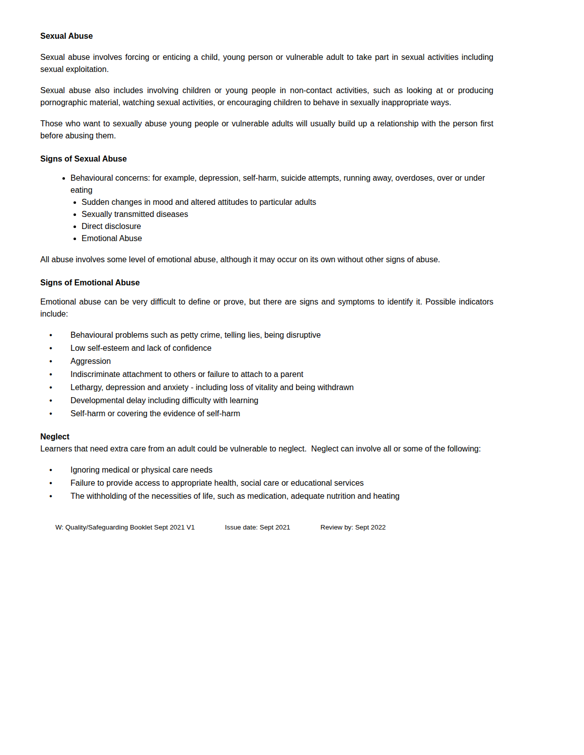Sexual Abuse
Sexual abuse involves forcing or enticing a child, young person or vulnerable adult to take part in sexual activities including sexual exploitation.
Sexual abuse also includes involving children or young people in non-contact activities, such as looking at or producing pornographic material, watching sexual activities, or encouraging children to behave in sexually inappropriate ways.
Those who want to sexually abuse young people or vulnerable adults will usually build up a relationship with the person first before abusing them.
Signs of Sexual Abuse
Behavioural concerns: for example, depression, self-harm, suicide attempts, running away, overdoses, over or under eating
Sudden changes in mood and altered attitudes to particular adults
Sexually transmitted diseases
Direct disclosure
Emotional Abuse
All abuse involves some level of emotional abuse, although it may occur on its own without other signs of abuse.
Signs of Emotional Abuse
Emotional abuse can be very difficult to define or prove, but there are signs and symptoms to identify it. Possible indicators include:
Behavioural problems such as petty crime, telling lies, being disruptive
Low self-esteem and lack of confidence
Aggression
Indiscriminate attachment to others or failure to attach to a parent
Lethargy, depression and anxiety - including loss of vitality and being withdrawn
Developmental delay including difficulty with learning
Self-harm or covering the evidence of self-harm
Neglect
Learners that need extra care from an adult could be vulnerable to neglect. Neglect can involve all or some of the following:
Ignoring medical or physical care needs
Failure to provide access to appropriate health, social care or educational services
The withholding of the necessities of life, such as medication, adequate nutrition and heating
W: Quality/Safeguarding Booklet Sept 2021 V1 Issue date: Sept 2021 Review by: Sept 2022